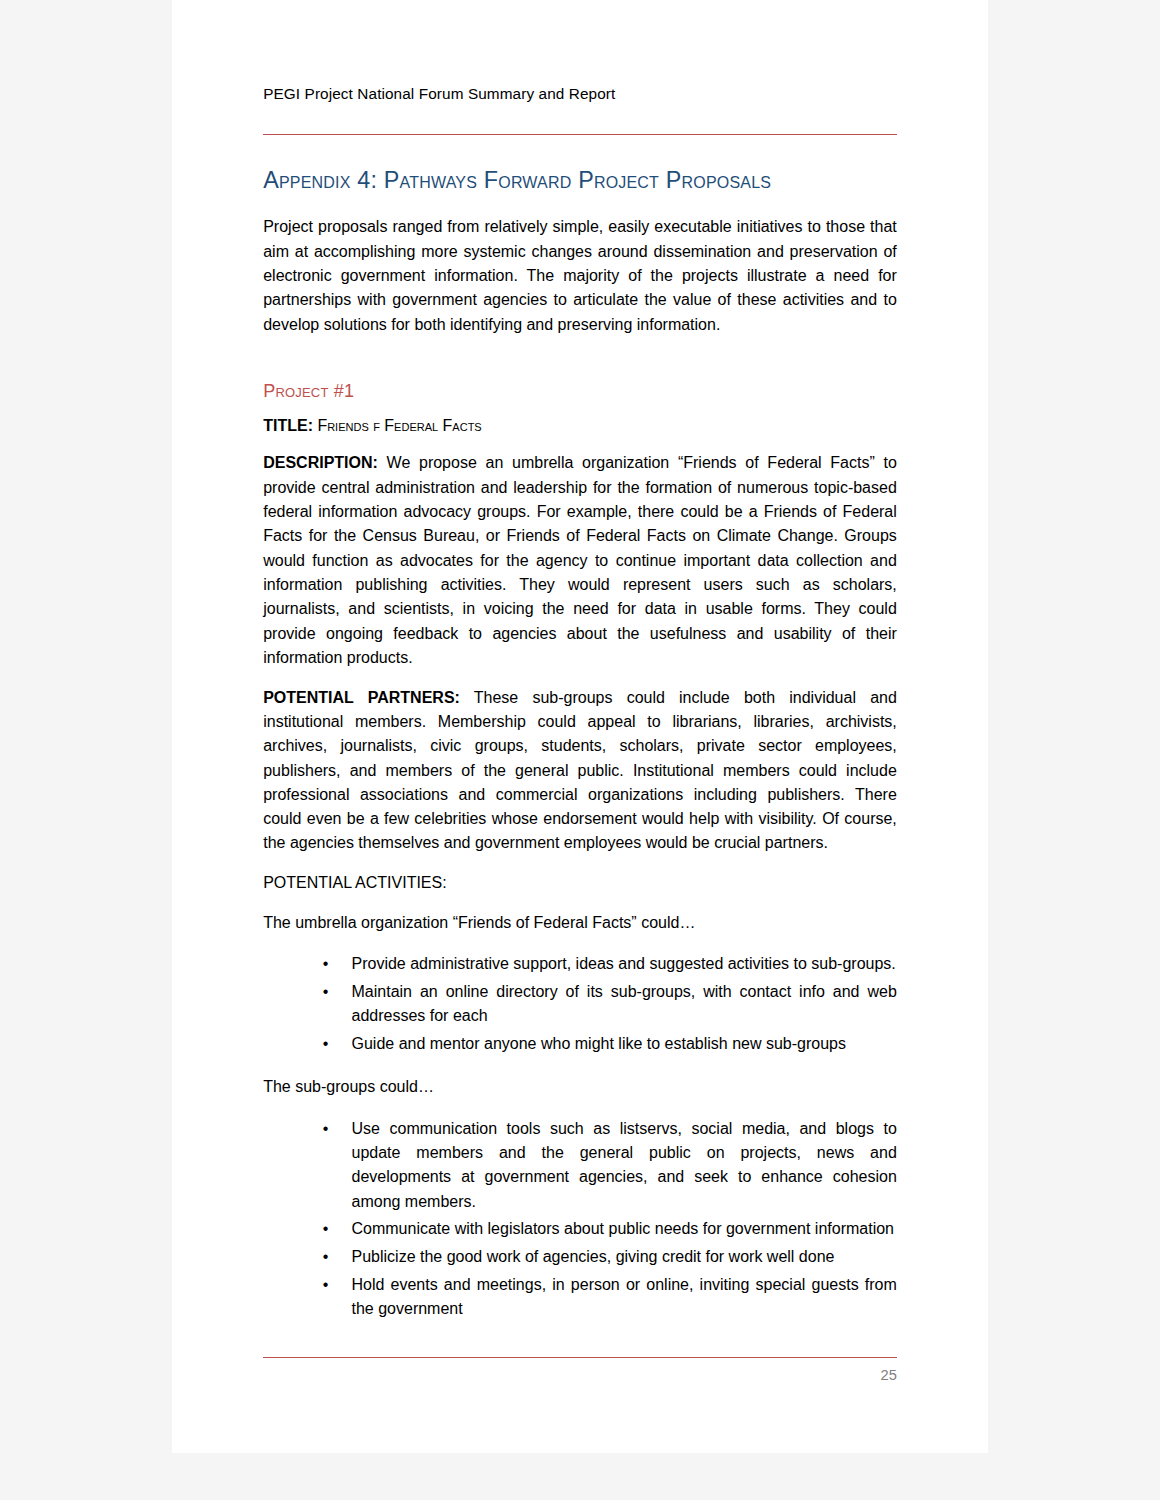PEGI Project National Forum Summary and Report
Appendix 4: Pathways Forward Project Proposals
Project proposals ranged from relatively simple, easily executable initiatives to those that aim at accomplishing more systemic changes around dissemination and preservation of electronic government information. The majority of the projects illustrate a need for partnerships with government agencies to articulate the value of these activities and to develop solutions for both identifying and preserving information.
Project #1
TITLE: Friends f Federal Facts
DESCRIPTION: We propose an umbrella organization “Friends of Federal Facts” to provide central administration and leadership for the formation of numerous topic-based federal information advocacy groups. For example, there could be a Friends of Federal Facts for the Census Bureau, or Friends of Federal Facts on Climate Change. Groups would function as advocates for the agency to continue important data collection and information publishing activities. They would represent users such as scholars, journalists, and scientists, in voicing the need for data in usable forms. They could provide ongoing feedback to agencies about the usefulness and usability of their information products.
POTENTIAL PARTNERS: These sub-groups could include both individual and institutional members. Membership could appeal to librarians, libraries, archivists, archives, journalists, civic groups, students, scholars, private sector employees, publishers, and members of the general public. Institutional members could include professional associations and commercial organizations including publishers. There could even be a few celebrities whose endorsement would help with visibility. Of course, the agencies themselves and government employees would be crucial partners.
POTENTIAL ACTIVITIES:
The umbrella organization “Friends of Federal Facts” could…
Provide administrative support, ideas and suggested activities to sub-groups.
Maintain an online directory of its sub-groups, with contact info and web addresses for each
Guide and mentor anyone who might like to establish new sub-groups
The sub-groups could…
Use communication tools such as listservs, social media, and blogs to update members and the general public on projects, news and developments at government agencies, and seek to enhance cohesion among members.
Communicate with legislators about public needs for government information
Publicize the good work of agencies, giving credit for work well done
Hold events and meetings, in person or online, inviting special guests from the government
25